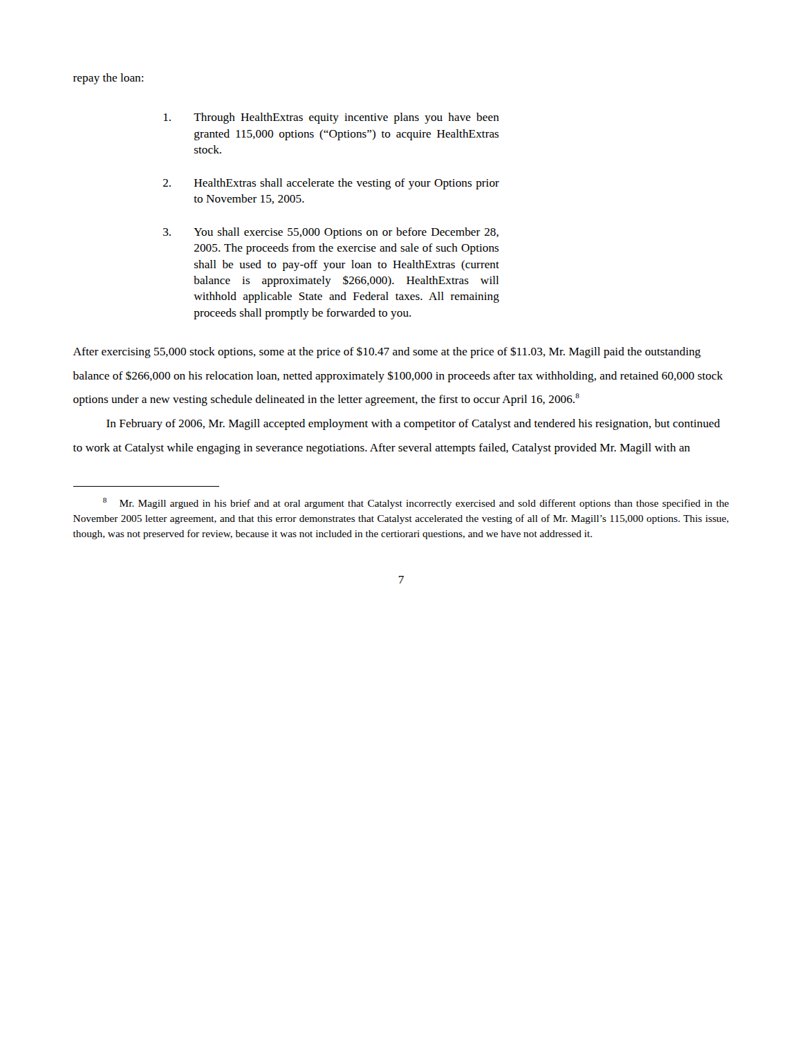repay the loan:
1. Through HealthExtras equity incentive plans you have been granted 115,000 options (“Options”) to acquire HealthExtras stock.
2. HealthExtras shall accelerate the vesting of your Options prior to November 15, 2005.
3. You shall exercise 55,000 Options on or before December 28, 2005. The proceeds from the exercise and sale of such Options shall be used to pay-off your loan to HealthExtras (current balance is approximately $266,000). HealthExtras will withhold applicable State and Federal taxes. All remaining proceeds shall promptly be forwarded to you.
After exercising 55,000 stock options, some at the price of $10.47 and some at the price of $11.03, Mr. Magill paid the outstanding balance of $266,000 on his relocation loan, netted approximately $100,000 in proceeds after tax withholding, and retained 60,000 stock options under a new vesting schedule delineated in the letter agreement, the first to occur April 16, 2006.8
In February of 2006, Mr. Magill accepted employment with a competitor of Catalyst and tendered his resignation, but continued to work at Catalyst while engaging in severance negotiations. After several attempts failed, Catalyst provided Mr. Magill with an
8 Mr. Magill argued in his brief and at oral argument that Catalyst incorrectly exercised and sold different options than those specified in the November 2005 letter agreement, and that this error demonstrates that Catalyst accelerated the vesting of all of Mr. Magill’s 115,000 options. This issue, though, was not preserved for review, because it was not included in the certiorari questions, and we have not addressed it.
7